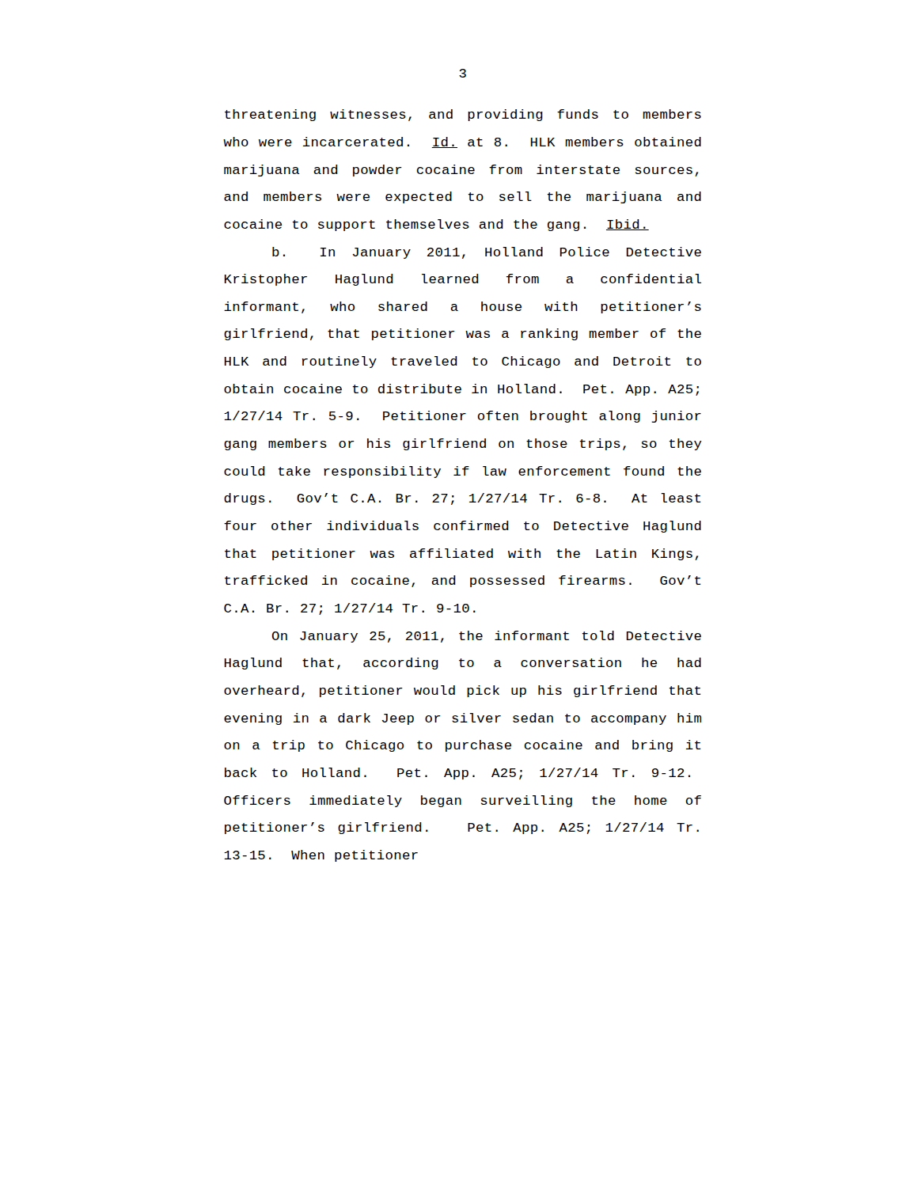3
threatening witnesses, and providing funds to members who were incarcerated. Id. at 8. HLK members obtained marijuana and powder cocaine from interstate sources, and members were expected to sell the marijuana and cocaine to support themselves and the gang. Ibid.
b. In January 2011, Holland Police Detective Kristopher Haglund learned from a confidential informant, who shared a house with petitioner’s girlfriend, that petitioner was a ranking member of the HLK and routinely traveled to Chicago and Detroit to obtain cocaine to distribute in Holland. Pet. App. A25; 1/27/14 Tr. 5-9. Petitioner often brought along junior gang members or his girlfriend on those trips, so they could take responsibility if law enforcement found the drugs. Gov’t C.A. Br. 27; 1/27/14 Tr. 6-8. At least four other individuals confirmed to Detective Haglund that petitioner was affiliated with the Latin Kings, trafficked in cocaine, and possessed firearms. Gov’t C.A. Br. 27; 1/27/14 Tr. 9-10.
On January 25, 2011, the informant told Detective Haglund that, according to a conversation he had overheard, petitioner would pick up his girlfriend that evening in a dark Jeep or silver sedan to accompany him on a trip to Chicago to purchase cocaine and bring it back to Holland. Pet. App. A25; 1/27/14 Tr. 9-12. Officers immediately began surveilling the home of petitioner’s girlfriend. Pet. App. A25; 1/27/14 Tr. 13-15. When petitioner